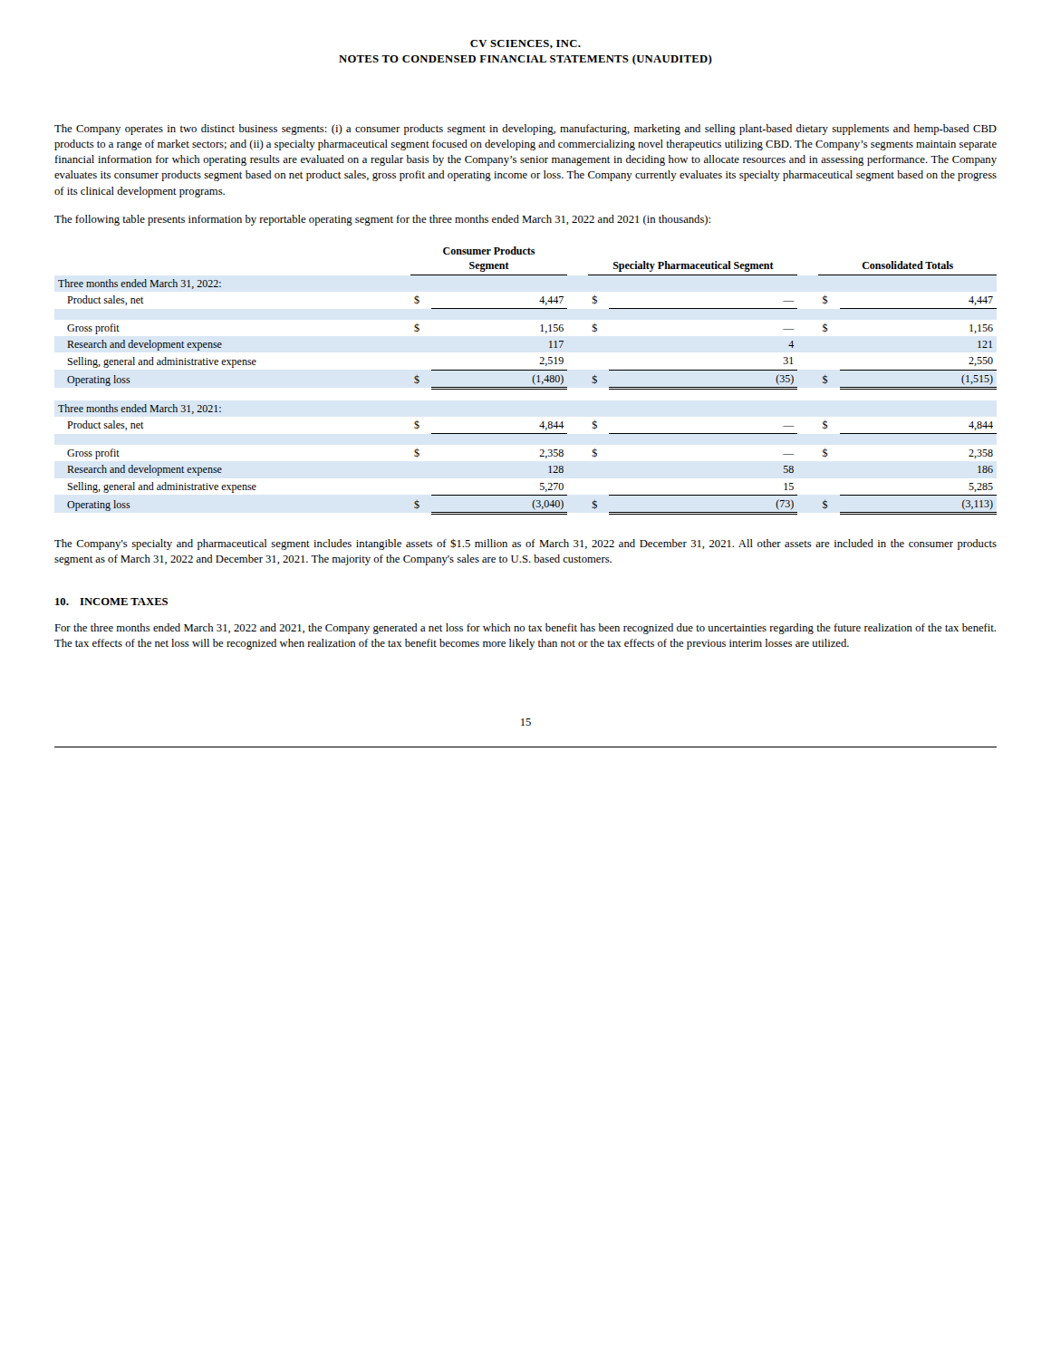CV SCIENCES, INC.
NOTES TO CONDENSED FINANCIAL STATEMENTS (UNAUDITED)
The Company operates in two distinct business segments: (i) a consumer products segment in developing, manufacturing, marketing and selling plant-based dietary supplements and hemp-based CBD products to a range of market sectors; and (ii) a specialty pharmaceutical segment focused on developing and commercializing novel therapeutics utilizing CBD. The Company’s segments maintain separate financial information for which operating results are evaluated on a regular basis by the Company’s senior management in deciding how to allocate resources and in assessing performance. The Company evaluates its consumer products segment based on net product sales, gross profit and operating income or loss. The Company currently evaluates its specialty pharmaceutical segment based on the progress of its clinical development programs.
The following table presents information by reportable operating segment for the three months ended March 31, 2022 and 2021 (in thousands):
| | Consumer Products Segment | | Specialty Pharmaceutical Segment | | Consolidated Totals |
| --- | --- | --- | --- | --- | --- |
| Three months ended March 31, 2022: | | | | | | | | |
| Product sales, net | $ | 4,447 | | $ | — | | $ | 4,447 |
| Gross profit | $ | 1,156 | | $ | — | | $ | 1,156 |
| Research and development expense | | 117 | | | 4 | | | 121 |
| Selling, general and administrative expense | | 2,519 | | | 31 | | | 2,550 |
| Operating loss | $ | (1,480) | | $ | (35) | | $ | (1,515) |
| Three months ended March 31, 2021: | | | | | | | | |
| Product sales, net | $ | 4,844 | | $ | — | | $ | 4,844 |
| Gross profit | $ | 2,358 | | $ | — | | $ | 2,358 |
| Research and development expense | | 128 | | | 58 | | | 186 |
| Selling, general and administrative expense | | 5,270 | | | 15 | | | 5,285 |
| Operating loss | $ | (3,040) | | $ | (73) | | $ | (3,113) |
The Company's specialty and pharmaceutical segment includes intangible assets of $1.5 million as of March 31, 2022 and December 31, 2021. All other assets are included in the consumer products segment as of March 31, 2022 and December 31, 2021. The majority of the Company's sales are to U.S. based customers.
10. INCOME TAXES
For the three months ended March 31, 2022 and 2021, the Company generated a net loss for which no tax benefit has been recognized due to uncertainties regarding the future realization of the tax benefit. The tax effects of the net loss will be recognized when realization of the tax benefit becomes more likely than not or the tax effects of the previous interim losses are utilized.
15